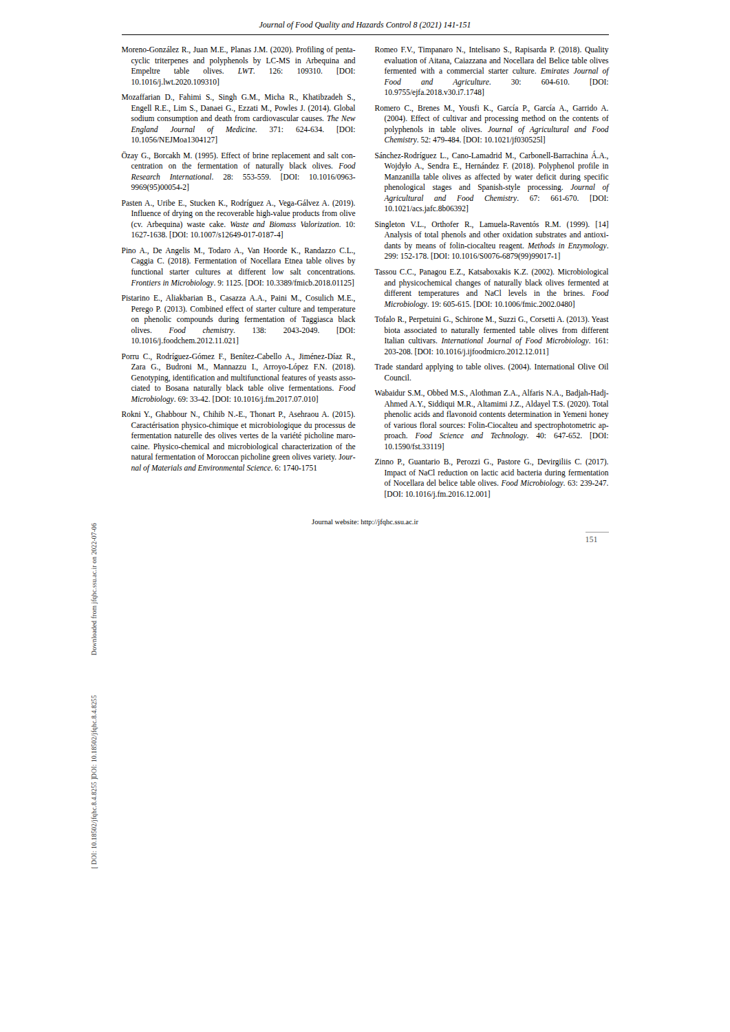Downloaded from jfqhc.ssu.ac.ir on 2022-07-06 DOI: 10.18502/jfqhc.8.4.8255 [ DOI: 10.18502/jfqhc.8.4.8255 ]
Journal of Food Quality and Hazards Control 8 (2021) 141-151
Moreno-González R., Juan M.E., Planas J.M. (2020). Profiling of pentacyclic triterpenes and polyphenols by LC-MS in Arbequina and Empeltre table olives. LWT. 126: 109310. [DOI: 10.1016/j.lwt.2020.109310]
Mozaffarian D., Fahimi S., Singh G.M., Micha R., Khatibzadeh S., Engell R.E., Lim S., Danaei G., Ezzati M., Powles J. (2014). Global sodium consumption and death from cardiovascular causes. The New England Journal of Medicine. 371: 624-634. [DOI: 10.1056/NEJMoa1304127]
Özay G., Borcakh M. (1995). Effect of brine replacement and salt concentration on the fermentation of naturally black olives. Food Research International. 28: 553-559. [DOI: 10.1016/0963-9969(95)00054-2]
Pasten A., Uribe E., Stucken K., Rodríguez A., Vega-Gálvez A. (2019). Influence of drying on the recoverable high-value products from olive (cv. Arbequina) waste cake. Waste and Biomass Valorization. 10: 1627-1638. [DOI: 10.1007/s12649-017-0187-4]
Pino A., De Angelis M., Todaro A., Van Hoorde K., Randazzo C.L., Caggia C. (2018). Fermentation of Nocellara Etnea table olives by functional starter cultures at different low salt concentrations. Frontiers in Microbiology. 9: 1125. [DOI: 10.3389/fmicb.2018.01125]
Pistarino E., Aliakbarian B., Casazza A.A., Paini M., Cosulich M.E., Perego P. (2013). Combined effect of starter culture and temperature on phenolic compounds during fermentation of Taggiasca black olives. Food chemistry. 138: 2043-2049. [DOI: 10.1016/j.foodchem.2012.11.021]
Porru C., Rodríguez-Gómez F., Benítez-Cabello A., Jiménez-Díaz R., Zara G., Budroni M., Mannazzu I., Arroyo-López F.N. (2018). Genotyping, identification and multifunctional features of yeasts associated to Bosana naturally black table olive fermentations. Food Microbiology. 69: 33-42. [DOI: 10.1016/j.fm.2017.07.010]
Rokni Y., Ghabbour N., Chihib N.-E., Thonart P., Asehraou A. (2015). Caractérisation physico-chimique et microbiologique du processus de fermentation naturelle des olives vertes de la variété picholine marocaine. Physico-chemical and microbiological characterization of the natural fermentation of Moroccan picholine green olives variety. Journal of Materials and Environmental Science. 6: 1740-1751
Romeo F.V., Timpanaro N., Intelisano S., Rapisarda P. (2018). Quality evaluation of Aitana, Caiazzana and Nocellara del Belice table olives fermented with a commercial starter culture. Emirates Journal of Food and Agriculture. 30: 604-610. [DOI: 10.9755/ejfa.2018.v30.i7.1748]
Romero C., Brenes M., Yousfi K., García P., García A., Garrido A. (2004). Effect of cultivar and processing method on the contents of polyphenols in table olives. Journal of Agricultural and Food Chemistry. 52: 479-484. [DOI: 10.1021/jf030525l]
Sánchez-Rodríguez L., Cano-Lamadrid M., Carbonell-Barrachina Á.A., Wojdyło A., Sendra E., Hernández F. (2018). Polyphenol profile in Manzanilla table olives as affected by water deficit during specific phenological stages and Spanish-style processing. Journal of Agricultural and Food Chemistry. 67: 661-670. [DOI: 10.1021/acs.jafc.8b06392]
Singleton V.L., Orthofer R., Lamuela-Raventós R.M. (1999). [14] Analysis of total phenols and other oxidation substrates and antioxidants by means of folin-ciocalteu reagent. Methods in Enzymology. 299: 152-178. [DOI: 10.1016/S0076-6879(99)99017-1]
Tassou C.C., Panagou E.Z., Katsaboxakis K.Z. (2002). Microbiological and physicochemical changes of naturally black olives fermented at different temperatures and NaCl levels in the brines. Food Microbiology. 19: 605-615. [DOI: 10.1006/fmic.2002.0480]
Tofalo R., Perpetuini G., Schirone M., Suzzi G., Corsetti A. (2013). Yeast biota associated to naturally fermented table olives from different Italian cultivars. International Journal of Food Microbiology. 161: 203-208. [DOI: 10.1016/j.ijfoodmicro.2012.12.011]
Trade standard applying to table olives. (2004). International Olive Oil Council.
Wabaidur S.M., Obbed M.S., Alothman Z.A., Alfaris N.A., Badjah-Hadj-Ahmed A.Y., Siddiqui M.R., Altamimi J.Z., Aldayel T.S. (2020). Total phenolic acids and flavonoid contents determination in Yemeni honey of various floral sources: Folin-Ciocalteu and spectrophotometric approach. Food Science and Technology. 40: 647-652. [DOI: 10.1590/fst.33119]
Zinno P., Guantario B., Perozzi G., Pastore G., Devirgiliis C. (2017). Impact of NaCl reduction on lactic acid bacteria during fermentation of Nocellara del belice table olives. Food Microbiology. 63: 239-247. [DOI: 10.1016/j.fm.2016.12.001]
Journal website: http://jfqhc.ssu.ac.ir
151